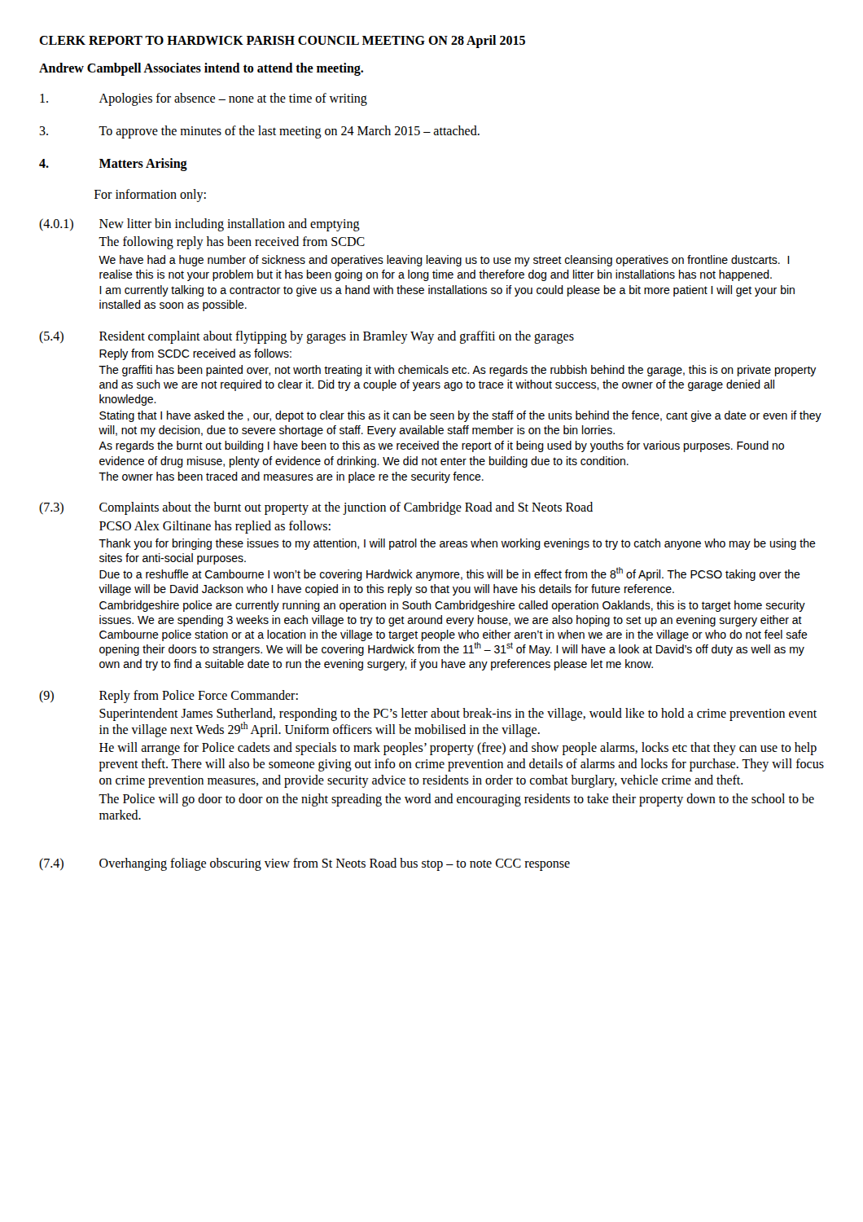CLERK REPORT TO HARDWICK PARISH COUNCIL MEETING ON 28 April 2015
Andrew Cambpell Associates intend to attend the meeting.
1.
Apologies for absence – none at the time of writing
3.
To approve the minutes of the last meeting on 24 March 2015 – attached.
4.
Matters Arising
For information only:
(4.0.1)
New litter bin including installation and emptying
The following reply has been received from SCDC
We have had a huge number of sickness and operatives leaving leaving us to use my street cleansing operatives on frontline dustcarts. I realise this is not your problem but it has been going on for a long time and therefore dog and litter bin installations has not happened.
I am currently talking to a contractor to give us a hand with these installations so if you could please be a bit more patient I will get your bin installed as soon as possible.
(5.4)
Resident complaint about flytipping by garages in Bramley Way and graffiti on the garages
Reply from SCDC received as follows:
The graffiti has been painted over, not worth treating it with chemicals etc. As regards the rubbish behind the garage, this is on private property and as such we are not required to clear it. Did try a couple of years ago to trace it without success, the owner of the garage denied all knowledge.
Stating that I have asked the , our, depot to clear this as it can be seen by the staff of the units behind the fence, cant give a date or even if they will, not my decision, due to severe shortage of staff. Every available staff member is on the bin lorries.
As regards the burnt out building I have been to this as we received the report of it being used by youths for various purposes. Found no evidence of drug misuse, plenty of evidence of drinking. We did not enter the building due to its condition.
The owner has been traced and measures are in place re the security fence.
(7.3)
Complaints about the burnt out property at the junction of Cambridge Road and St Neots Road
PCSO Alex Giltinane has replied as follows:
Thank you for bringing these issues to my attention, I will patrol the areas when working evenings to try to catch anyone who may be using the sites for anti-social purposes.
Due to a reshuffle at Cambourne I won’t be covering Hardwick anymore, this will be in effect from the 8th of April. The PCSO taking over the village will be David Jackson who I have copied in to this reply so that you will have his details for future reference.
Cambridgeshire police are currently running an operation in South Cambridgeshire called operation Oaklands, this is to target home security issues. We are spending 3 weeks in each village to try to get around every house, we are also hoping to set up an evening surgery either at Cambourne police station or at a location in the village to target people who either aren’t in when we are in the village or who do not feel safe opening their doors to strangers. We will be covering Hardwick from the 11th – 31st of May. I will have a look at David’s off duty as well as my own and try to find a suitable date to run the evening surgery, if you have any preferences please let me know.
(9)
Reply from Police Force Commander:
Superintendent James Sutherland, responding to the PC’s letter about break-ins in the village, would like to hold a crime prevention event in the village next Weds 29th April. Uniform officers will be mobilised in the village.
He will arrange for Police cadets and specials to mark peoples’ property (free) and show people alarms, locks etc that they can use to help prevent theft. There will also be someone giving out info on crime prevention and details of alarms and locks for purchase. They will focus on crime prevention measures, and provide security advice to residents in order to combat burglary, vehicle crime and theft.
The Police will go door to door on the night spreading the word and encouraging residents to take their property down to the school to be marked.
(7.4)
Overhanging foliage obscuring view from St Neots Road bus stop – to note CCC response